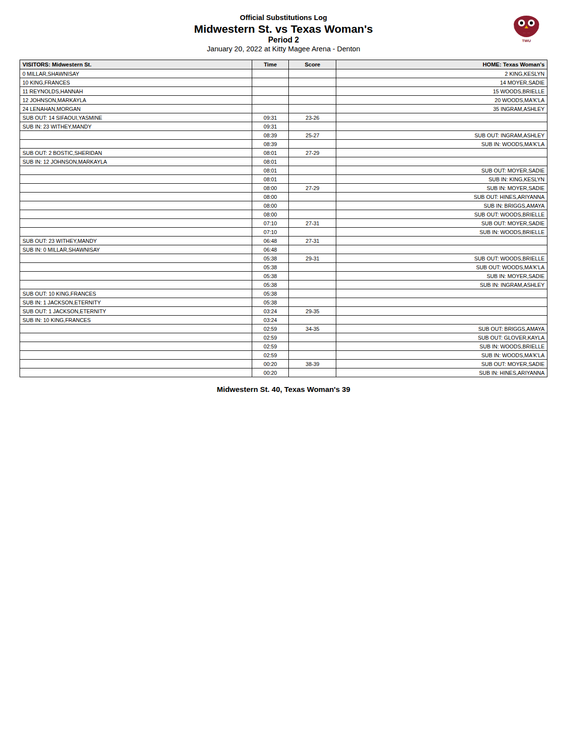TWU
Official Substitutions Log
Midwestern St. vs Texas Woman's
Period 2
January 20, 2022 at Kitty Magee Arena - Denton
| VISITORS: Midwestern St. | Time | Score | HOME: Texas Woman's |
| --- | --- | --- | --- |
| 0 MILLAR,SHAWNISAY | | | 2 KING,KESLYN |
| 10 KING,FRANCES | | | 14 MOYER,SADIE |
| 11 REYNOLDS,HANNAH | | | 15 WOODS,BRIELLE |
| 12 JOHNSON,MARKAYLA | | | 20 WOODS,MA'K'LA |
| 24 LENAHAN,MORGAN | | | 35 INGRAM,ASHLEY |
| SUB OUT: 14 SIFAOUI,YASMINE | 09:31 | 23-26 | |
| SUB IN: 23 WITHEY,MANDY | 09:31 | | |
| | 08:39 | 25-27 | SUB OUT: INGRAM,ASHLEY |
| | 08:39 | | SUB IN: WOODS,MA'K'LA |
| SUB OUT: 2 BOSTIC,SHERIDAN | 08:01 | 27-29 | |
| SUB IN: 12 JOHNSON,MARKAYLA | 08:01 | | |
| | 08:01 | | SUB OUT: MOYER,SADIE |
| | 08:01 | | SUB IN: KING,KESLYN |
| | 08:00 | 27-29 | SUB IN: MOYER,SADIE |
| | 08:00 | | SUB OUT: HINES,ARIYANNA |
| | 08:00 | | SUB IN: BRIGGS,AMAYA |
| | 08:00 | | SUB OUT: WOODS,BRIELLE |
| | 07:10 | 27-31 | SUB OUT: MOYER,SADIE |
| | 07:10 | | SUB IN: WOODS,BRIELLE |
| SUB OUT: 23 WITHEY,MANDY | 06:48 | 27-31 | |
| SUB IN: 0 MILLAR,SHAWNISAY | 06:48 | | |
| | 05:38 | 29-31 | SUB OUT: WOODS,BRIELLE |
| | 05:38 | | SUB OUT: WOODS,MA'K'LA |
| | 05:38 | | SUB IN: MOYER,SADIE |
| | 05:38 | | SUB IN: INGRAM,ASHLEY |
| SUB OUT: 10 KING,FRANCES | 05:38 | | |
| SUB IN: 1 JACKSON,ETERNITY | 05:38 | | |
| SUB OUT: 1 JACKSON,ETERNITY | 03:24 | 29-35 | |
| SUB IN: 10 KING,FRANCES | 03:24 | | |
| | 02:59 | 34-35 | SUB OUT: BRIGGS,AMAYA |
| | 02:59 | | SUB OUT: GLOVER,KAYLA |
| | 02:59 | | SUB IN: WOODS,BRIELLE |
| | 02:59 | | SUB IN: WOODS,MA'K'LA |
| | 00:20 | 38-39 | SUB OUT: MOYER,SADIE |
| | 00:20 | | SUB IN: HINES,ARIYANNA |
Midwestern St. 40, Texas Woman's 39